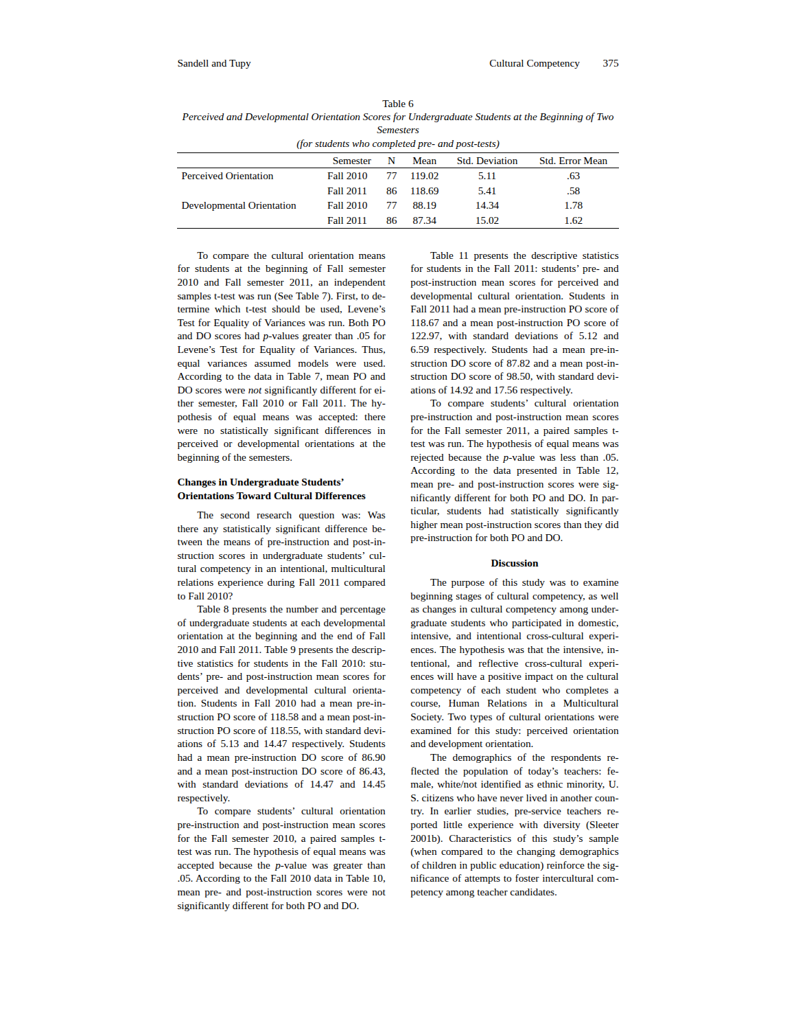Sandell and Tupy
Cultural Competency375
Table 6
Perceived and Developmental Orientation Scores for Undergraduate Students at the Beginning of Two Semesters
(for students who completed pre- and post-tests)
| | Semester | N | Mean | Std. Deviation | Std. Error Mean |
| --- | --- | --- | --- | --- | --- |
| Perceived Orientation | Fall 2010 | 77 | 119.02 | 5.11 | .63 |
| | Fall 2011 | 86 | 118.69 | 5.41 | .58 |
| Developmental Orientation | Fall 2010 | 77 | 88.19 | 14.34 | 1.78 |
| | Fall 2011 | 86 | 87.34 | 15.02 | 1.62 |
To compare the cultural orientation means for students at the beginning of Fall semester 2010 and Fall semester 2011, an independent samples t-test was run (See Table 7). First, to determine which t-test should be used, Levene’s Test for Equality of Variances was run. Both PO and DO scores had p-values greater than .05 for Levene’s Test for Equality of Variances. Thus, equal variances assumed models were used. According to the data in Table 7, mean PO and DO scores were not significantly different for either semester, Fall 2010 or Fall 2011. The hypothesis of equal means was accepted: there were no statistically significant differences in perceived or developmental orientations at the beginning of the semesters.
Changes in Undergraduate Students’ Orientations Toward Cultural Differences
The second research question was: Was there any statistically significant difference between the means of pre-instruction and post-instruction scores in undergraduate students’ cultural competency in an intentional, multicultural relations experience during Fall 2011 compared to Fall 2010?
Table 8 presents the number and percentage of undergraduate students at each developmental orientation at the beginning and the end of Fall 2010 and Fall 2011. Table 9 presents the descriptive statistics for students in the Fall 2010: students’ pre- and post-instruction mean scores for perceived and developmental cultural orientation. Students in Fall 2010 had a mean pre-instruction PO score of 118.58 and a mean post-instruction PO score of 118.55, with standard deviations of 5.13 and 14.47 respectively. Students had a mean pre-instruction DO score of 86.90 and a mean post-instruction DO score of 86.43, with standard deviations of 14.47 and 14.45 respectively.
To compare students’ cultural orientation pre-instruction and post-instruction mean scores for the Fall semester 2010, a paired samples t-test was run. The hypothesis of equal means was accepted because the p-value was greater than .05. According to the Fall 2010 data in Table 10, mean pre- and post-instruction scores were not significantly different for both PO and DO.
Table 11 presents the descriptive statistics for students in the Fall 2011: students’ pre- and post-instruction mean scores for perceived and developmental cultural orientation. Students in Fall 2011 had a mean pre-instruction PO score of 118.67 and a mean post-instruction PO score of 122.97, with standard deviations of 5.12 and 6.59 respectively. Students had a mean pre-instruction DO score of 87.82 and a mean post-instruction DO score of 98.50, with standard deviations of 14.92 and 17.56 respectively.
To compare students’ cultural orientation pre-instruction and post-instruction mean scores for the Fall semester 2011, a paired samples t-test was run. The hypothesis of equal means was rejected because the p-value was less than .05. According to the data presented in Table 12, mean pre- and post-instruction scores were significantly different for both PO and DO. In particular, students had statistically significantly higher mean post-instruction scores than they did pre-instruction for both PO and DO.
Discussion
The purpose of this study was to examine beginning stages of cultural competency, as well as changes in cultural competency among undergraduate students who participated in domestic, intensive, and intentional cross-cultural experiences. The hypothesis was that the intensive, intentional, and reflective cross-cultural experiences will have a positive impact on the cultural competency of each student who completes a course, Human Relations in a Multicultural Society. Two types of cultural orientations were examined for this study: perceived orientation and development orientation.
The demographics of the respondents reflected the population of today’s teachers: female, white/not identified as ethnic minority, U. S. citizens who have never lived in another country. In earlier studies, pre-service teachers reported little experience with diversity (Sleeter 2001b). Characteristics of this study’s sample (when compared to the changing demographics of children in public education) reinforce the significance of attempts to foster intercultural competency among teacher candidates.